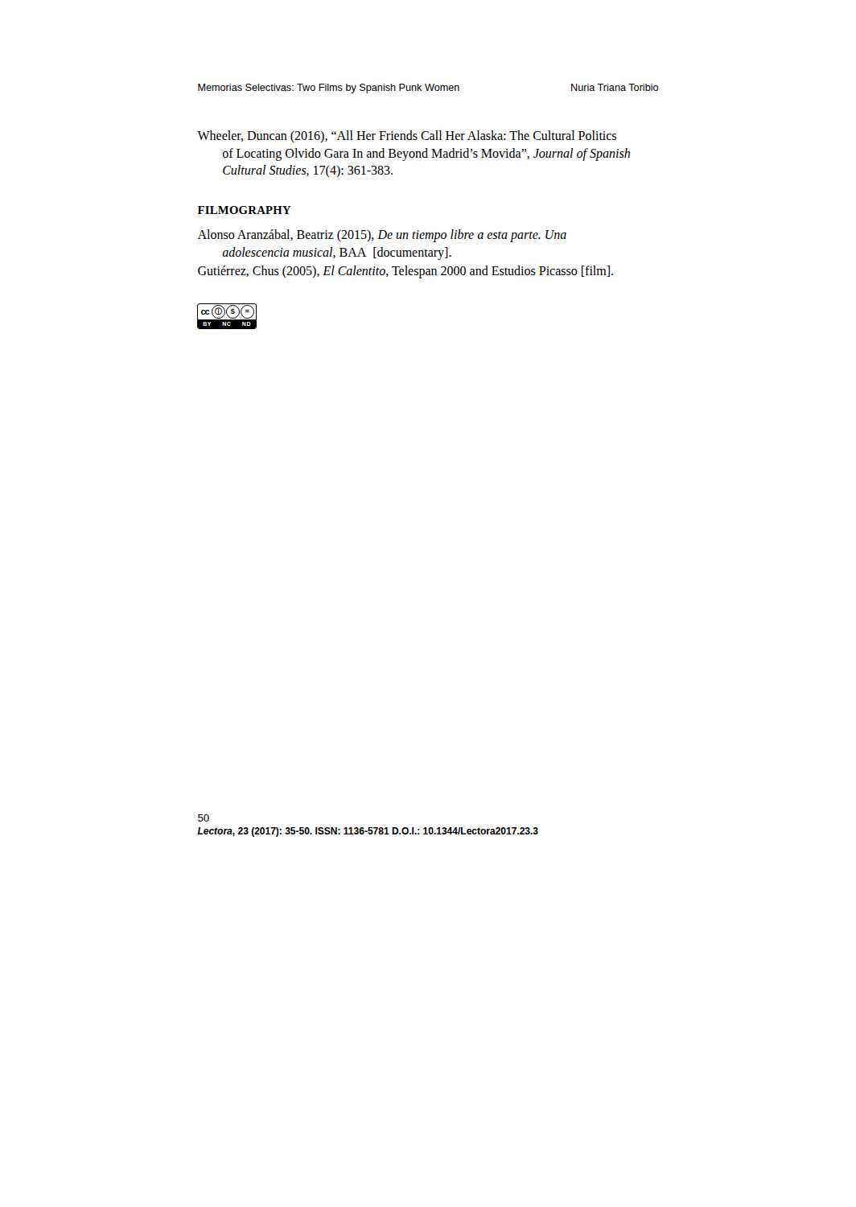Memorias Selectivas: Two Films by Spanish Punk Women Nuria Triana Toribio
Wheeler, Duncan (2016), “All Her Friends Call Her Alaska: The Cultural Politics of Locating Olvido Gara In and Beyond Madrid’s Movida”, Journal of Spanish Cultural Studies, 17(4): 361-383.
Filmography
Alonso Aranzábal, Beatriz (2015), De un tiempo libre a esta parte. Una adolescencia musical, BAA [documentary].
Gutiérrez, Chus (2005), El Calentito, Telespan 2000 and Estudios Picasso [film].
cc ⓘ $ =
BY NC ND
50
Lectora, 23 (2017): 35-50. ISSN: 1136-5781 D.O.I.: 10.1344/Lectora2017.23.3